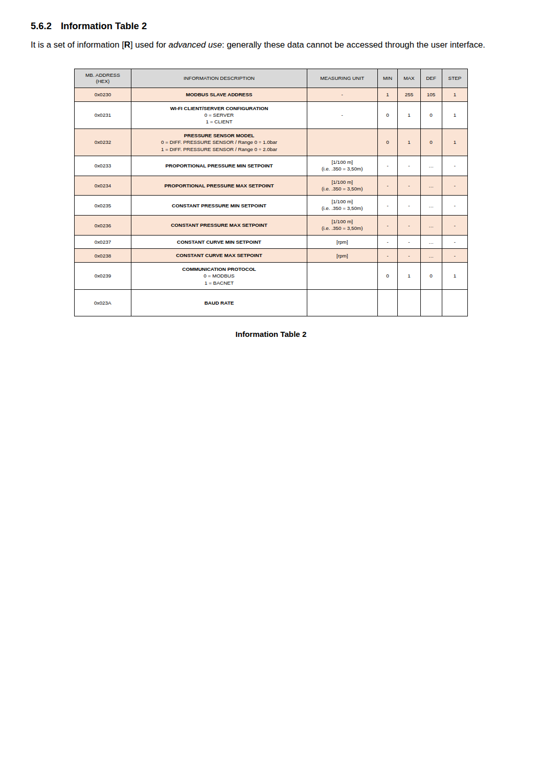5.6.2 Information Table 2
It is a set of information [R] used for advanced use: generally these data cannot be accessed through the user interface.
| MB. ADDRESS (HEX) | INFORMATION DESCRIPTION | MEASURING UNIT | MIN | MAX | DEF | STEP |
| --- | --- | --- | --- | --- | --- | --- |
| 0x0230 | MODBUS SLAVE ADDRESS | - | 1 | 255 | 105 | 1 |
| 0x0231 | WI-FI CLIENT/SERVER CONFIGURATION 0 = SERVER 1 = CLIENT | - | 0 | 1 | 0 | 1 |
| 0x0232 | PRESSURE SENSOR MODEL 0 = DIFF. PRESSURE SENSOR / Range 0 ÷ 1.0bar 1 = DIFF. PRESSURE SENSOR / Range 0 ÷ 2.0bar | | 0 | 1 | 0 | 1 |
| 0x0233 | PROPORTIONAL PRESSURE MIN SETPOINT | [1/100 m] (i.e. .350 = 3,50m) | - | - | … | - |
| 0x0234 | PROPORTIONAL PRESSURE MAX SETPOINT | [1/100 m] (i.e. .350 = 3,50m) | - | - | … | - |
| 0x0235 | CONSTANT PRESSURE MIN SETPOINT | [1/100 m] (i.e. .350 = 3,50m) | - | - | … | - |
| 0x0236 | CONSTANT PRESSURE MAX SETPOINT | [1/100 m] (i.e. .350 = 3,50m) | - | - | … | - |
| 0x0237 | CONSTANT CURVE MIN SETPOINT | [rpm] | - | - | … | - |
| 0x0238 | CONSTANT CURVE MAX SETPOINT | [rpm] | - | - | … | - |
| 0x0239 | COMMUNICATION PROTOCOL 0 = MODBUS 1 = BACNET | | 0 | 1 | 0 | 1 |
| 0x023A | BAUD RATE | | | | | |
Information Table 2